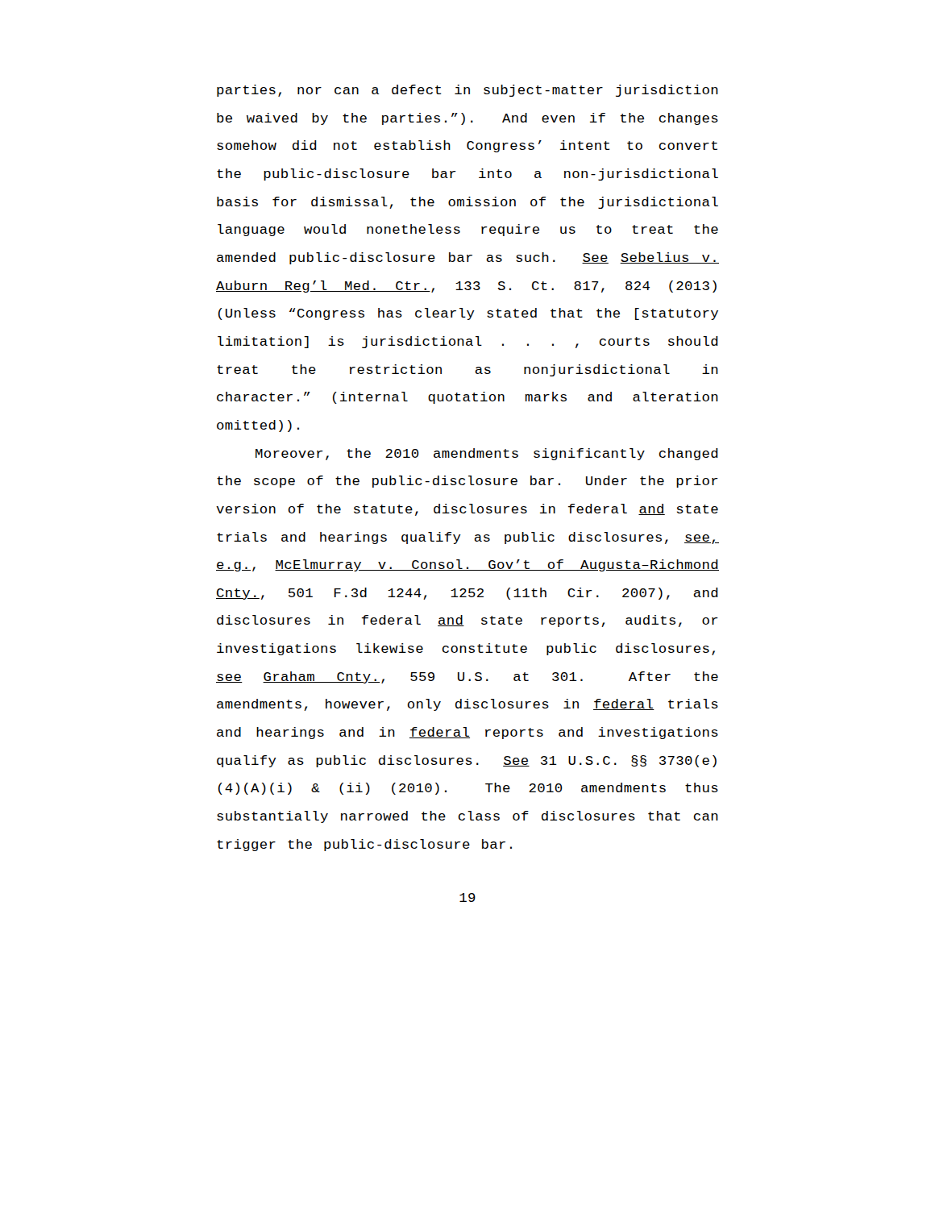parties, nor can a defect in subject-matter jurisdiction be waived by the parties.”). And even if the changes somehow did not establish Congress’ intent to convert the public-disclosure bar into a non-jurisdictional basis for dismissal, the omission of the jurisdictional language would nonetheless require us to treat the amended public-disclosure bar as such. See Sebelius v. Auburn Reg’l Med. Ctr., 133 S. Ct. 817, 824 (2013) (Unless “Congress has clearly stated that the [statutory limitation] is jurisdictional . . . , courts should treat the restriction as nonjurisdictional in character.” (internal quotation marks and alteration omitted)).
Moreover, the 2010 amendments significantly changed the scope of the public-disclosure bar. Under the prior version of the statute, disclosures in federal and state trials and hearings qualify as public disclosures, see, e.g., McElmurray v. Consol. Gov’t of Augusta–Richmond Cnty., 501 F.3d 1244, 1252 (11th Cir. 2007), and disclosures in federal and state reports, audits, or investigations likewise constitute public disclosures, see Graham Cnty., 559 U.S. at 301. After the amendments, however, only disclosures in federal trials and hearings and in federal reports and investigations qualify as public disclosures. See 31 U.S.C. §§ 3730(e)(4)(A)(i) & (ii) (2010). The 2010 amendments thus substantially narrowed the class of disclosures that can trigger the public-disclosure bar.
19